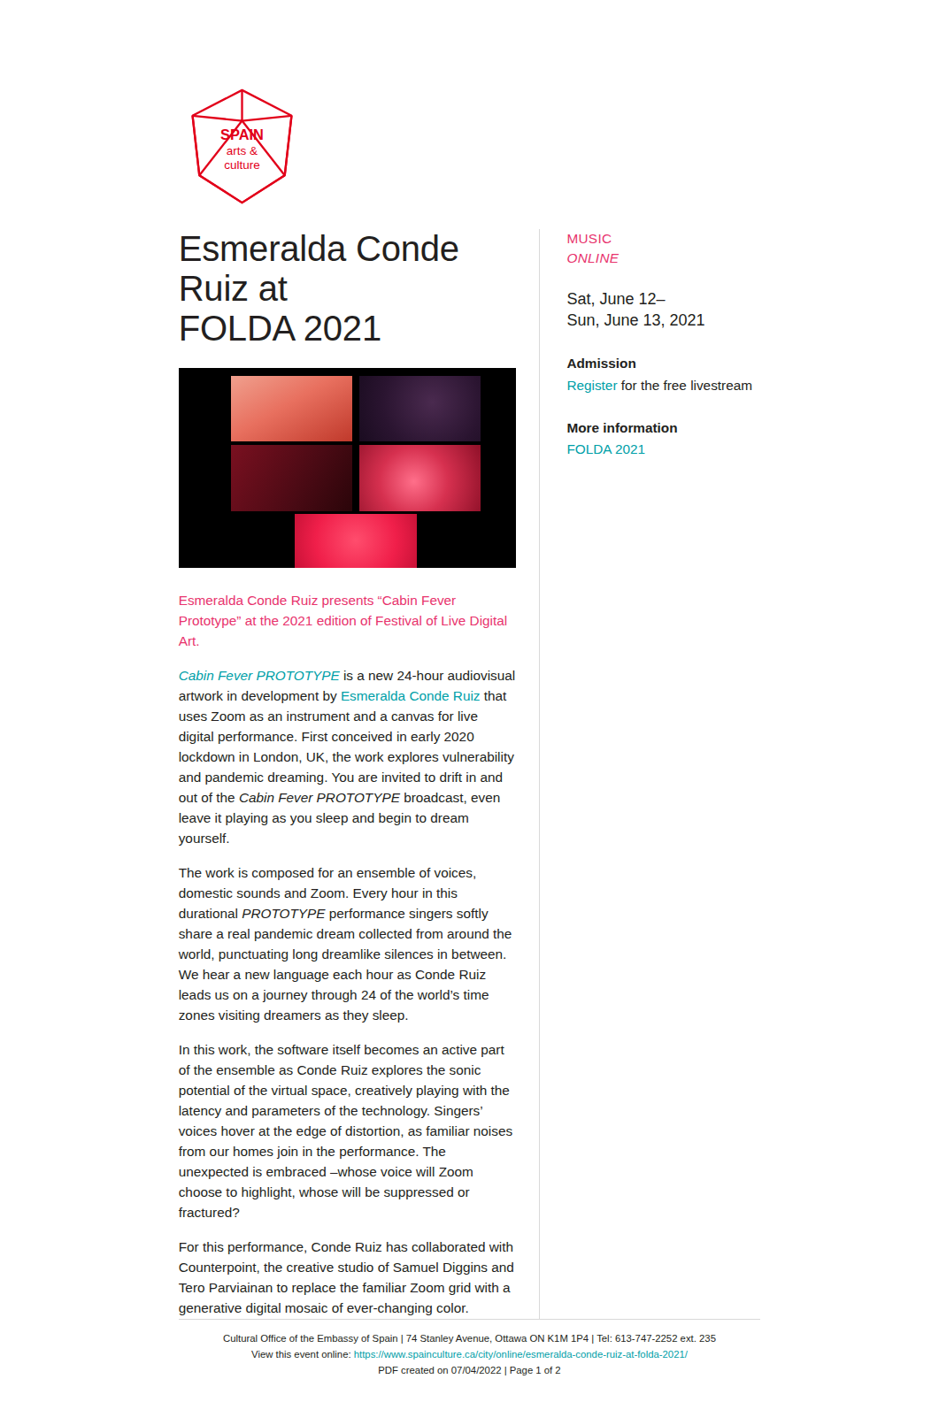SPAIN arts & culture
Esmeralda Conde Ruiz at
FOLDA 2021
Esmeralda Conde Ruiz presents “Cabin Fever Prototype” at the 2021 edition of Festival of Live Digital Art.
Cabin Fever PROTOTYPE is a new 24-hour audiovisual artwork in development by Esmeralda Conde Ruiz that uses Zoom as an instrument and a canvas for live digital performance. First conceived in early 2020 lockdown in London, UK, the work explores vulnerability and pandemic dreaming. You are invited to drift in and out of the Cabin Fever PROTOTYPE broadcast, even leave it playing as you sleep and begin to dream yourself.
The work is composed for an ensemble of voices, domestic sounds and Zoom. Every hour in this durational PROTOTYPE performance singers softly share a real pandemic dream collected from around the world, punctuating long dreamlike silences in between. We hear a new language each hour as Conde Ruiz leads us on a journey through 24 of the world’s time zones visiting dreamers as they sleep.
In this work, the software itself becomes an active part of the ensemble as Conde Ruiz explores the sonic potential of the virtual space, creatively playing with the latency and parameters of the technology. Singers’ voices hover at the edge of distortion, as familiar noises from our homes join in the performance. The unexpected is embraced –whose voice will Zoom choose to highlight, whose will be suppressed or fractured?
For this performance, Conde Ruiz has collaborated with Counterpoint, the creative studio of Samuel Diggins and Tero Parviainan to replace the familiar Zoom grid with a generative digital mosaic of ever-changing color.
MUSICONLINE
Sat, June 12–
Sun, June 13, 2021
Admission
Register for the free livestream
More information
FOLDA 2021
Cultural Office of the Embassy of Spain | 74 Stanley Avenue, Ottawa ON K1M 1P4 | Tel: 613-747-2252 ext. 235
View this event online: https://www.spainculture.ca/city/online/esmeralda-conde-ruiz-at-folda-2021/
PDF created on 07/04/2022 | Page 1 of 2